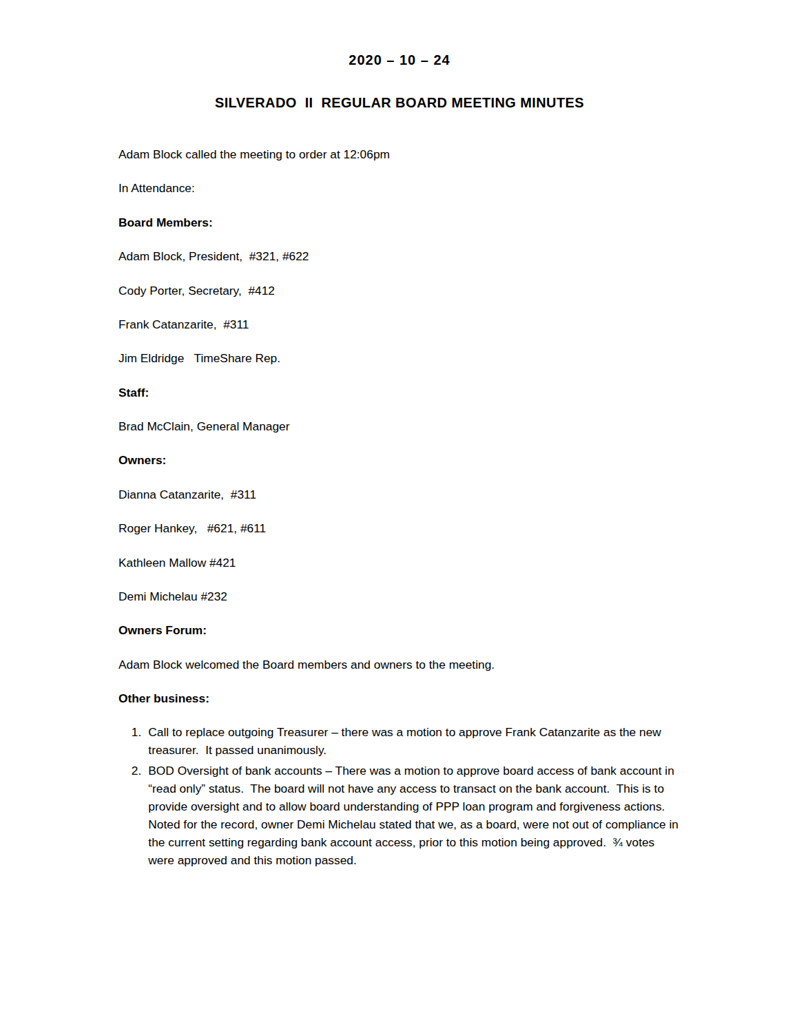2020 – 10 – 24
SILVERADO II REGULAR BOARD MEETING MINUTES
Adam Block called the meeting to order at 12:06pm
In Attendance:
Board Members:
Adam Block, President, #321, #622
Cody Porter, Secretary, #412
Frank Catanzarite, #311
Jim Eldridge TimeShare Rep.
Staff:
Brad McClain, General Manager
Owners:
Dianna Catanzarite, #311
Roger Hankey, #621, #611
Kathleen Mallow #421
Demi Michelau #232
Owners Forum:
Adam Block welcomed the Board members and owners to the meeting.
Other business:
Call to replace outgoing Treasurer – there was a motion to approve Frank Catanzarite as the new treasurer. It passed unanimously.
BOD Oversight of bank accounts – There was a motion to approve board access of bank account in “read only” status. The board will not have any access to transact on the bank account. This is to provide oversight and to allow board understanding of PPP loan program and forgiveness actions. Noted for the record, owner Demi Michelau stated that we, as a board, were not out of compliance in the current setting regarding bank account access, prior to this motion being approved. ¾ votes were approved and this motion passed.